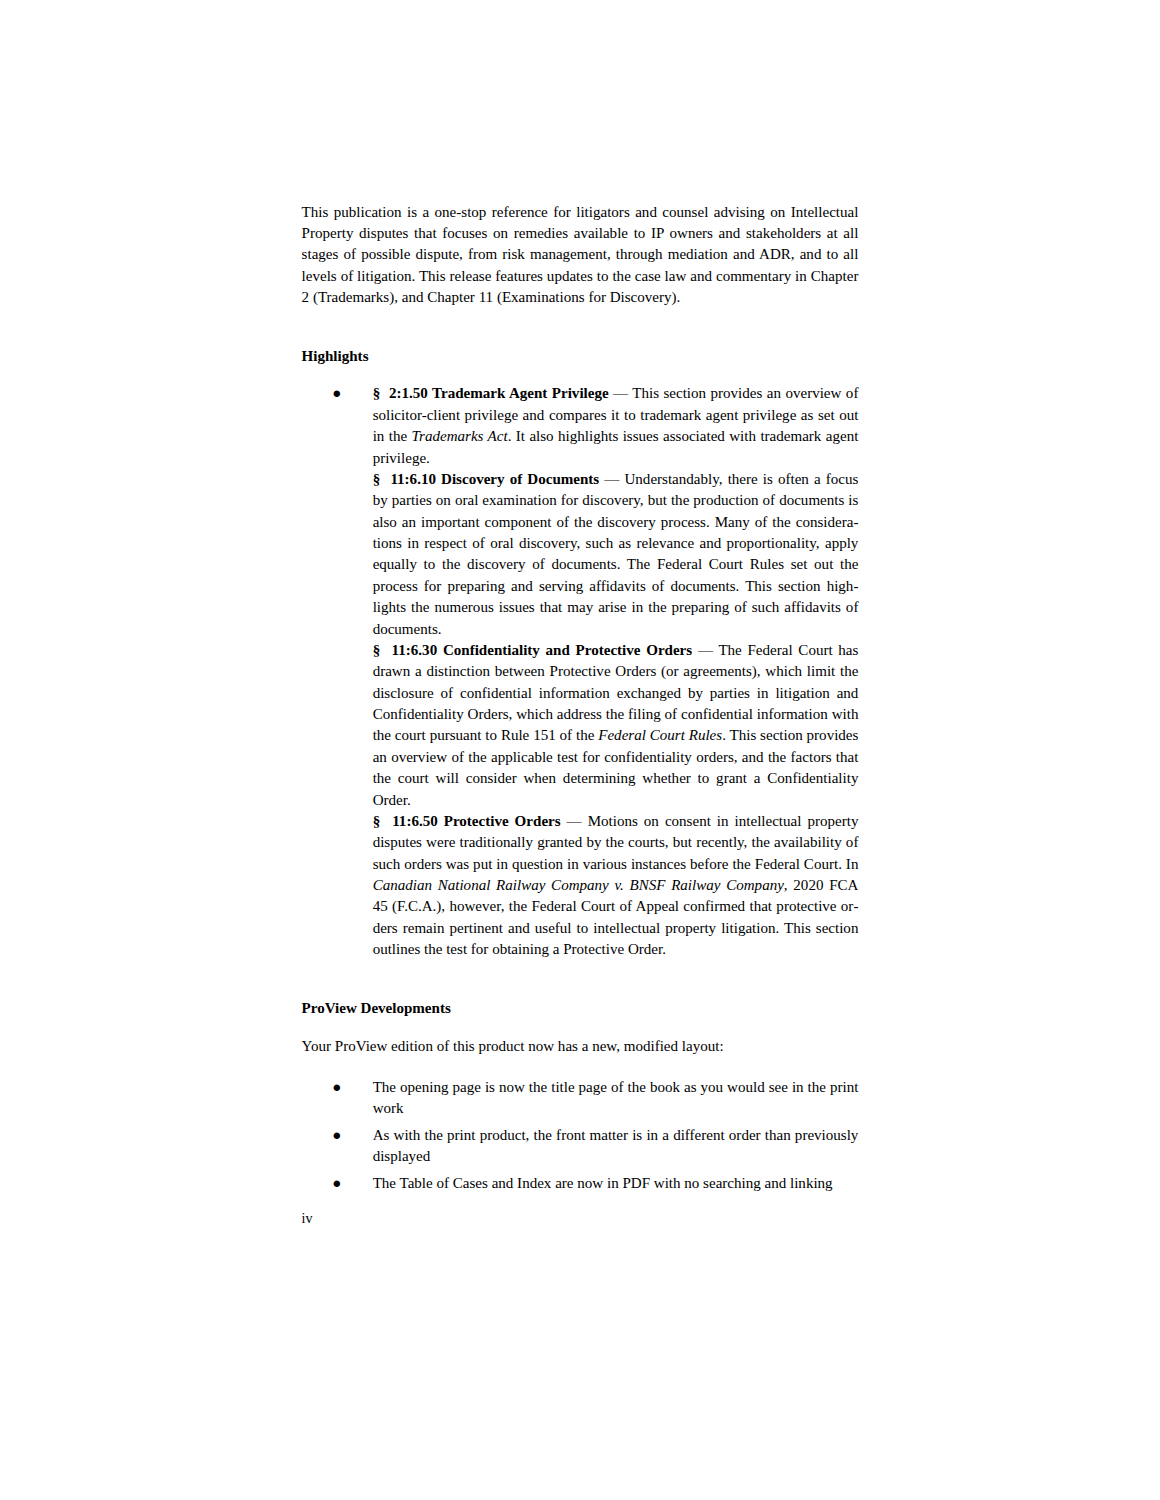This publication is a one-stop reference for litigators and counsel advising on Intellectual Property disputes that focuses on remedies available to IP owners and stakeholders at all stages of possible dispute, from risk management, through mediation and ADR, and to all levels of litigation. This release features updates to the case law and commentary in Chapter 2 (Trademarks), and Chapter 11 (Examinations for Discovery).
Highlights
●
§ 2:1.50 Trademark Agent Privilege — This section provides an overview of solicitor-client privilege and compares it to trademark agent privilege as set out in the Trademarks Act. It also highlights issues associated with trademark agent privilege.
§ 11:6.10 Discovery of Documents — Understandably, there is often a focus by parties on oral examination for discovery, but the production of documents is also an important component of the discovery process. Many of the considerations in respect of oral discovery, such as relevance and proportionality, apply equally to the discovery of documents. The Federal Court Rules set out the process for preparing and serving affidavits of documents. This section highlights the numerous issues that may arise in the preparing of such affidavits of documents.
§ 11:6.30 Confidentiality and Protective Orders — The Federal Court has drawn a distinction between Protective Orders (or agreements), which limit the disclosure of confidential information exchanged by parties in litigation and Confidentiality Orders, which address the filing of confidential information with the court pursuant to Rule 151 of the Federal Court Rules. This section provides an overview of the applicable test for confidentiality orders, and the factors that the court will consider when determining whether to grant a Confidentiality Order.
§ 11:6.50 Protective Orders — Motions on consent in intellectual property disputes were traditionally granted by the courts, but recently, the availability of such orders was put in question in various instances before the Federal Court. In Canadian National Railway Company v. BNSF Railway Company, 2020 FCA 45 (F.C.A.), however, the Federal Court of Appeal confirmed that protective orders remain pertinent and useful to intellectual property litigation. This section outlines the test for obtaining a Protective Order.
ProView Developments
Your ProView edition of this product now has a new, modified layout:
● The opening page is now the title page of the book as you would see in the print work
● As with the print product, the front matter is in a different order than previously displayed
● The Table of Cases and Index are now in PDF with no searching and linking
iv